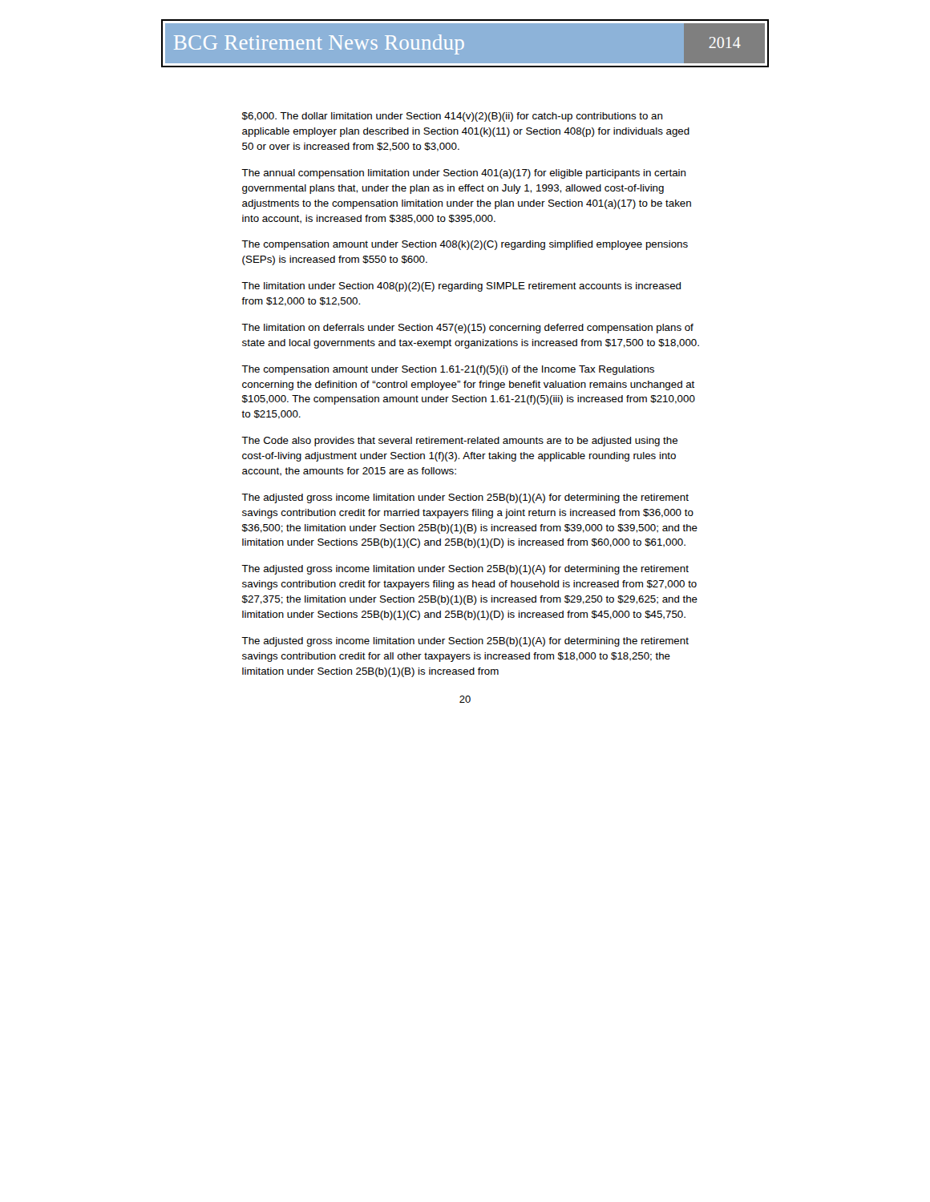BCG Retirement News Roundup
2014
$6,000. The dollar limitation under Section 414(v)(2)(B)(ii) for catch-up contributions to an applicable employer plan described in Section 401(k)(11) or Section 408(p) for individuals aged 50 or over is increased from $2,500 to $3,000.
The annual compensation limitation under Section 401(a)(17) for eligible participants in certain governmental plans that, under the plan as in effect on July 1, 1993, allowed cost‑of‑living adjustments to the compensation limitation under the plan under Section 401(a)(17) to be taken into account, is increased from $385,000 to $395,000.
The compensation amount under Section 408(k)(2)(C) regarding simplified employee pensions (SEPs) is increased from $550 to $600.
The limitation under Section 408(p)(2)(E) regarding SIMPLE retirement accounts is increased from $12,000 to $12,500.
The limitation on deferrals under Section 457(e)(15) concerning deferred compensation plans of state and local governments and tax-exempt organizations is increased from $17,500 to $18,000.
The compensation amount under Section 1.61‑21(f)(5)(i) of the Income Tax Regulations concerning the definition of “control employee” for fringe benefit valuation remains unchanged at $105,000. The compensation amount under Section 1.61‑21(f)(5)(iii) is increased from $210,000 to $215,000.
The Code also provides that several retirement-related amounts are to be adjusted using the cost-of-living adjustment under Section 1(f)(3). After taking the applicable rounding rules into account, the amounts for 2015 are as follows:
The adjusted gross income limitation under Section 25B(b)(1)(A) for determining the retirement savings contribution credit for married taxpayers filing a joint return is increased from $36,000 to $36,500; the limitation under Section 25B(b)(1)(B) is increased from $39,000 to $39,500; and the limitation under Sections 25B(b)(1)(C) and 25B(b)(1)(D) is increased from $60,000 to $61,000.
The adjusted gross income limitation under Section 25B(b)(1)(A) for determining the retirement savings contribution credit for taxpayers filing as head of household is increased from $27,000 to $27,375; the limitation under Section 25B(b)(1)(B) is increased from $29,250 to $29,625; and the limitation under Sections 25B(b)(1)(C) and 25B(b)(1)(D) is increased from $45,000 to $45,750.
The adjusted gross income limitation under Section 25B(b)(1)(A) for determining the retirement savings contribution credit for all other taxpayers is increased from $18,000 to $18,250; the limitation under Section 25B(b)(1)(B) is increased from
20